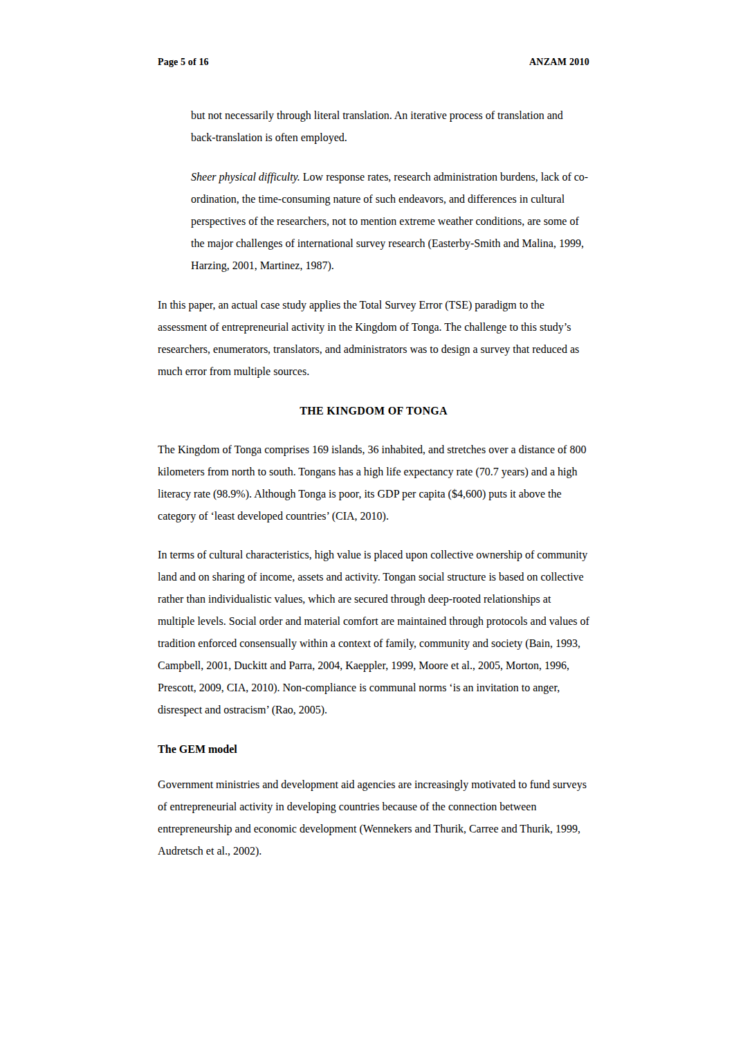Page 5 of 16 ANZAM 2010
but not necessarily through literal translation. An iterative process of translation and back-translation is often employed.
Sheer physical difficulty. Low response rates, research administration burdens, lack of co-ordination, the time-consuming nature of such endeavors, and differences in cultural perspectives of the researchers, not to mention extreme weather conditions, are some of the major challenges of international survey research (Easterby-Smith and Malina, 1999, Harzing, 2001, Martinez, 1987).
In this paper, an actual case study applies the Total Survey Error (TSE) paradigm to the assessment of entrepreneurial activity in the Kingdom of Tonga. The challenge to this study’s researchers, enumerators, translators, and administrators was to design a survey that reduced as much error from multiple sources.
THE KINGDOM OF TONGA
The Kingdom of Tonga comprises 169 islands, 36 inhabited, and stretches over a distance of 800 kilometers from north to south. Tongans has a high life expectancy rate (70.7 years) and a high literacy rate (98.9%). Although Tonga is poor, its GDP per capita ($4,600) puts it above the category of ‘least developed countries’ (CIA, 2010).
In terms of cultural characteristics, high value is placed upon collective ownership of community land and on sharing of income, assets and activity. Tongan social structure is based on collective rather than individualistic values, which are secured through deep-rooted relationships at multiple levels. Social order and material comfort are maintained through protocols and values of tradition enforced consensually within a context of family, community and society (Bain, 1993, Campbell, 2001, Duckitt and Parra, 2004, Kaeppler, 1999, Moore et al., 2005, Morton, 1996, Prescott, 2009, CIA, 2010). Non-compliance is communal norms ‘is an invitation to anger, disrespect and ostracism’ (Rao, 2005).
The GEM model
Government ministries and development aid agencies are increasingly motivated to fund surveys of entrepreneurial activity in developing countries because of the connection between entrepreneurship and economic development (Wennekers and Thurik, Carree and Thurik, 1999, Audretsch et al., 2002).